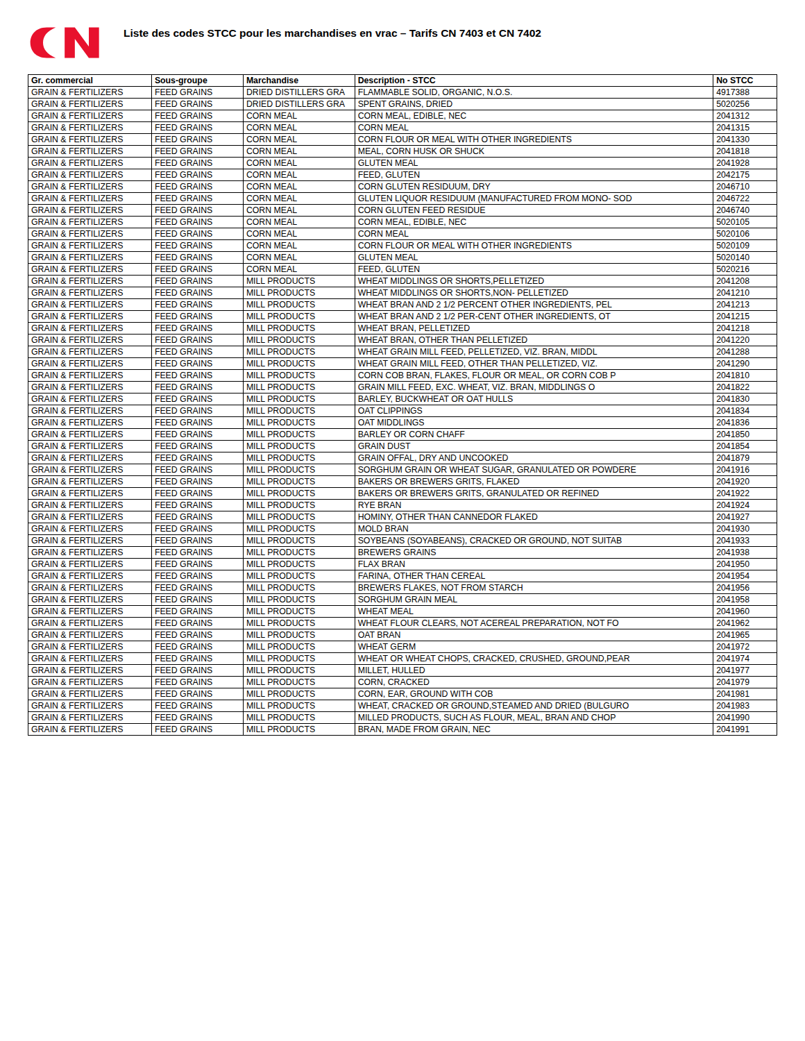Liste des codes STCC pour les marchandises en vrac – Tarifs CN 7403 et CN 7402
| Gr. commercial | Sous-groupe | Marchandise | Description - STCC | No STCC |
| --- | --- | --- | --- | --- |
| GRAIN & FERTILIZERS | FEED GRAINS | DRIED DISTILLERS GRA | FLAMMABLE SOLID, ORGANIC, N.O.S. | 4917388 |
| GRAIN & FERTILIZERS | FEED GRAINS | DRIED DISTILLERS GRA | SPENT GRAINS, DRIED | 5020256 |
| GRAIN & FERTILIZERS | FEED GRAINS | CORN MEAL | CORN MEAL, EDIBLE, NEC | 2041312 |
| GRAIN & FERTILIZERS | FEED GRAINS | CORN MEAL | CORN MEAL | 2041315 |
| GRAIN & FERTILIZERS | FEED GRAINS | CORN MEAL | CORN FLOUR OR MEAL WITH OTHER INGREDIENTS | 2041330 |
| GRAIN & FERTILIZERS | FEED GRAINS | CORN MEAL | MEAL, CORN HUSK OR SHUCK | 2041818 |
| GRAIN & FERTILIZERS | FEED GRAINS | CORN MEAL | GLUTEN MEAL | 2041928 |
| GRAIN & FERTILIZERS | FEED GRAINS | CORN MEAL | FEED, GLUTEN | 2042175 |
| GRAIN & FERTILIZERS | FEED GRAINS | CORN MEAL | CORN GLUTEN RESIDUUM, DRY | 2046710 |
| GRAIN & FERTILIZERS | FEED GRAINS | CORN MEAL | GLUTEN LIQUOR RESIDUUM (MANUFACTURED FROM MONO- SOD | 2046722 |
| GRAIN & FERTILIZERS | FEED GRAINS | CORN MEAL | CORN GLUTEN FEED RESIDUE | 2046740 |
| GRAIN & FERTILIZERS | FEED GRAINS | CORN MEAL | CORN MEAL, EDIBLE, NEC | 5020105 |
| GRAIN & FERTILIZERS | FEED GRAINS | CORN MEAL | CORN MEAL | 5020106 |
| GRAIN & FERTILIZERS | FEED GRAINS | CORN MEAL | CORN FLOUR OR MEAL WITH OTHER INGREDIENTS | 5020109 |
| GRAIN & FERTILIZERS | FEED GRAINS | CORN MEAL | GLUTEN MEAL | 5020140 |
| GRAIN & FERTILIZERS | FEED GRAINS | CORN MEAL | FEED, GLUTEN | 5020216 |
| GRAIN & FERTILIZERS | FEED GRAINS | MILL PRODUCTS | WHEAT MIDDLINGS OR SHORTS,PELLETIZED | 2041208 |
| GRAIN & FERTILIZERS | FEED GRAINS | MILL PRODUCTS | WHEAT MIDDLINGS OR SHORTS,NON- PELLETIZED | 2041210 |
| GRAIN & FERTILIZERS | FEED GRAINS | MILL PRODUCTS | WHEAT BRAN AND 2 1/2 PERCENT OTHER INGREDIENTS, PEL | 2041213 |
| GRAIN & FERTILIZERS | FEED GRAINS | MILL PRODUCTS | WHEAT BRAN AND 2 1/2 PER-CENT OTHER INGREDIENTS, OT | 2041215 |
| GRAIN & FERTILIZERS | FEED GRAINS | MILL PRODUCTS | WHEAT BRAN, PELLETIZED | 2041218 |
| GRAIN & FERTILIZERS | FEED GRAINS | MILL PRODUCTS | WHEAT BRAN, OTHER THAN PELLETIZED | 2041220 |
| GRAIN & FERTILIZERS | FEED GRAINS | MILL PRODUCTS | WHEAT GRAIN MILL FEED, PELLETIZED, VIZ. BRAN, MIDDL | 2041288 |
| GRAIN & FERTILIZERS | FEED GRAINS | MILL PRODUCTS | WHEAT GRAIN MILL FEED, OTHER THAN PELLETIZED, VIZ. | 2041290 |
| GRAIN & FERTILIZERS | FEED GRAINS | MILL PRODUCTS | CORN COB BRAN, FLAKES, FLOUR OR MEAL, OR CORN COB P | 2041810 |
| GRAIN & FERTILIZERS | FEED GRAINS | MILL PRODUCTS | GRAIN MILL FEED, EXC. WHEAT, VIZ. BRAN, MIDDLINGS O | 2041822 |
| GRAIN & FERTILIZERS | FEED GRAINS | MILL PRODUCTS | BARLEY, BUCKWHEAT OR OAT HULLS | 2041830 |
| GRAIN & FERTILIZERS | FEED GRAINS | MILL PRODUCTS | OAT CLIPPINGS | 2041834 |
| GRAIN & FERTILIZERS | FEED GRAINS | MILL PRODUCTS | OAT MIDDLINGS | 2041836 |
| GRAIN & FERTILIZERS | FEED GRAINS | MILL PRODUCTS | BARLEY OR CORN CHAFF | 2041850 |
| GRAIN & FERTILIZERS | FEED GRAINS | MILL PRODUCTS | GRAIN DUST | 2041854 |
| GRAIN & FERTILIZERS | FEED GRAINS | MILL PRODUCTS | GRAIN OFFAL, DRY AND UNCOOKED | 2041879 |
| GRAIN & FERTILIZERS | FEED GRAINS | MILL PRODUCTS | SORGHUM GRAIN OR WHEAT SUGAR, GRANULATED OR POWDERE | 2041916 |
| GRAIN & FERTILIZERS | FEED GRAINS | MILL PRODUCTS | BAKERS OR BREWERS GRITS, FLAKED | 2041920 |
| GRAIN & FERTILIZERS | FEED GRAINS | MILL PRODUCTS | BAKERS OR BREWERS GRITS, GRANULATED OR REFINED | 2041922 |
| GRAIN & FERTILIZERS | FEED GRAINS | MILL PRODUCTS | RYE BRAN | 2041924 |
| GRAIN & FERTILIZERS | FEED GRAINS | MILL PRODUCTS | HOMINY, OTHER THAN CANNEDOR FLAKED | 2041927 |
| GRAIN & FERTILIZERS | FEED GRAINS | MILL PRODUCTS | MOLD BRAN | 2041930 |
| GRAIN & FERTILIZERS | FEED GRAINS | MILL PRODUCTS | SOYBEANS (SOYABEANS), CRACKED OR GROUND, NOT SUITAB | 2041933 |
| GRAIN & FERTILIZERS | FEED GRAINS | MILL PRODUCTS | BREWERS GRAINS | 2041938 |
| GRAIN & FERTILIZERS | FEED GRAINS | MILL PRODUCTS | FLAX BRAN | 2041950 |
| GRAIN & FERTILIZERS | FEED GRAINS | MILL PRODUCTS | FARINA, OTHER THAN CEREAL | 2041954 |
| GRAIN & FERTILIZERS | FEED GRAINS | MILL PRODUCTS | BREWERS FLAKES, NOT FROM STARCH | 2041956 |
| GRAIN & FERTILIZERS | FEED GRAINS | MILL PRODUCTS | SORGHUM GRAIN MEAL | 2041958 |
| GRAIN & FERTILIZERS | FEED GRAINS | MILL PRODUCTS | WHEAT MEAL | 2041960 |
| GRAIN & FERTILIZERS | FEED GRAINS | MILL PRODUCTS | WHEAT FLOUR CLEARS, NOT ACEREAL PREPARATION, NOT FO | 2041962 |
| GRAIN & FERTILIZERS | FEED GRAINS | MILL PRODUCTS | OAT BRAN | 2041965 |
| GRAIN & FERTILIZERS | FEED GRAINS | MILL PRODUCTS | WHEAT GERM | 2041972 |
| GRAIN & FERTILIZERS | FEED GRAINS | MILL PRODUCTS | WHEAT OR WHEAT CHOPS, CRACKED, CRUSHED, GROUND,PEAR | 2041974 |
| GRAIN & FERTILIZERS | FEED GRAINS | MILL PRODUCTS | MILLET, HULLED | 2041977 |
| GRAIN & FERTILIZERS | FEED GRAINS | MILL PRODUCTS | CORN, CRACKED | 2041979 |
| GRAIN & FERTILIZERS | FEED GRAINS | MILL PRODUCTS | CORN, EAR, GROUND WITH COB | 2041981 |
| GRAIN & FERTILIZERS | FEED GRAINS | MILL PRODUCTS | WHEAT, CRACKED OR GROUND,STEAMED AND DRIED (BULGURO | 2041983 |
| GRAIN & FERTILIZERS | FEED GRAINS | MILL PRODUCTS | MILLED PRODUCTS, SUCH AS FLOUR, MEAL, BRAN AND CHOP | 2041990 |
| GRAIN & FERTILIZERS | FEED GRAINS | MILL PRODUCTS | BRAN, MADE FROM GRAIN, NEC | 2041991 |